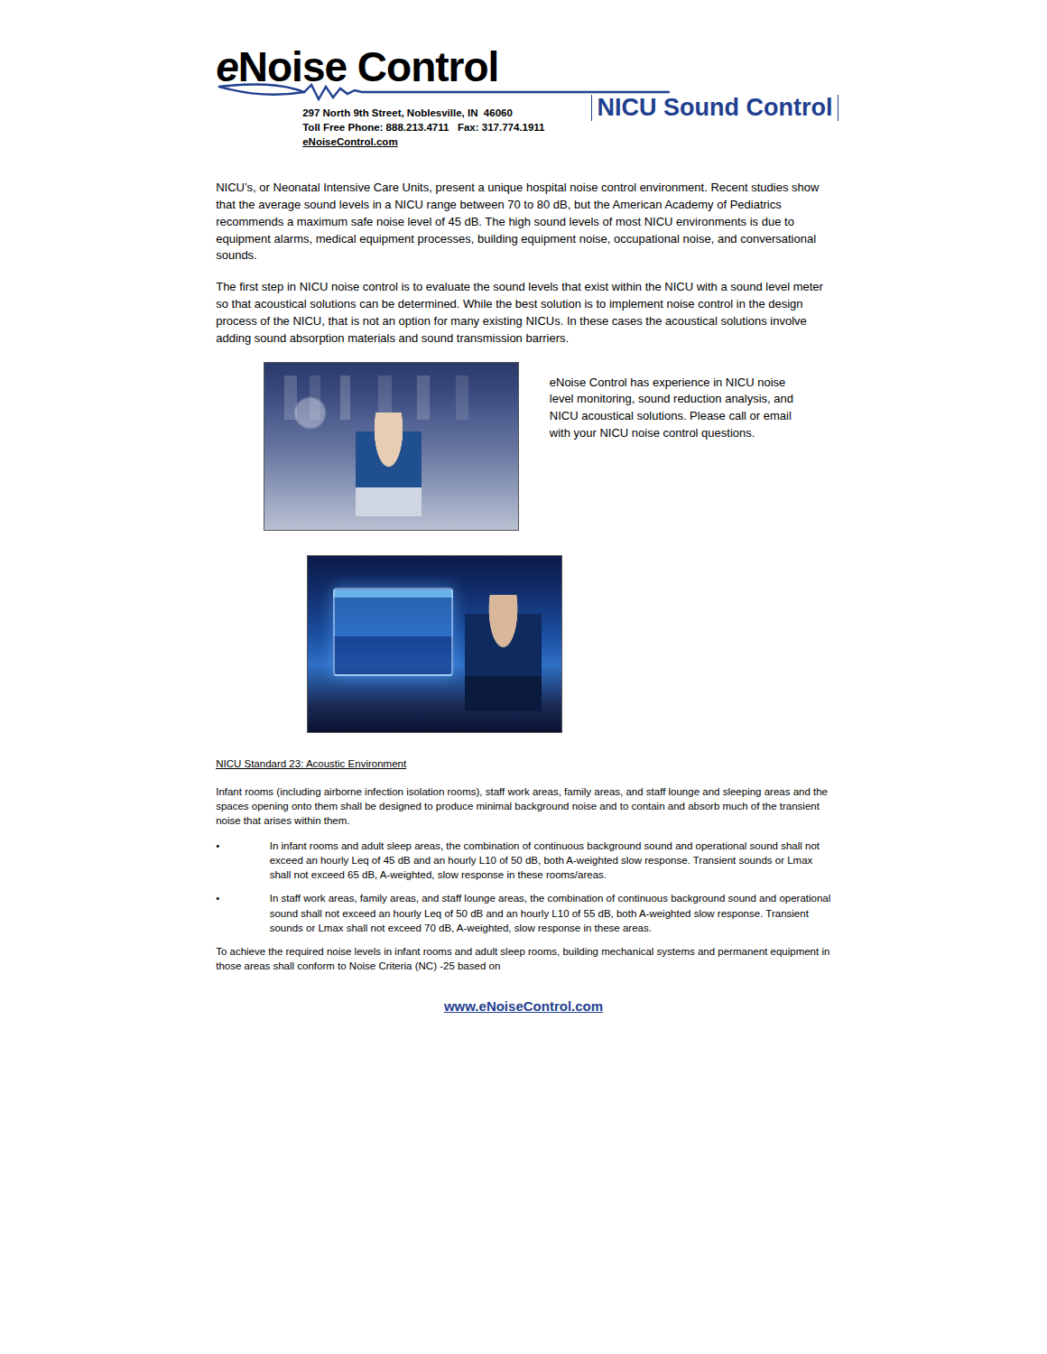e Noise Control
297 North 9th Street, Noblesville, IN 46060
Toll Free Phone: 888.213.4711 Fax: 317.774.1911
eNoiseControl.com
NICU Sound Control
NICU’s, or Neonatal Intensive Care Units, present a unique hospital noise control environment. Recent studies show that the average sound levels in a NICU range between 70 to 80 dB, but the American Academy of Pediatrics recommends a maximum safe noise level of 45 dB. The high sound levels of most NICU environments is due to equipment alarms, medical equipment processes, building equipment noise, occupational noise, and conversational sounds.
The first step in NICU noise control is to evaluate the sound levels that exist within the NICU with a sound level meter so that acoustical solutions can be determined. While the best solution is to implement noise control in the design process of the NICU, that is not an option for many existing NICUs. In these cases the acoustical solutions involve adding sound absorption materials and sound transmission barriers.
eNoise Control has experience in NICU noise level monitoring, sound reduction analysis, and NICU acoustical solutions. Please call or email with your NICU noise control questions.
NICU Standard 23: Acoustic Environment
Infant rooms (including airborne infection isolation rooms), staff work areas, family areas, and staff lounge and sleeping areas and the spaces opening onto them shall be designed to produce minimal background noise and to contain and absorb much of the transient noise that arises within them.
• In infant rooms and adult sleep areas, the combination of continuous background sound and operational sound shall not exceed an hourly Leq of 45 dB and an hourly L10 of 50 dB, both A-weighted slow response. Transient sounds or Lmax shall not exceed 65 dB, A-weighted, slow response in these rooms/areas.
• In staff work areas, family areas, and staff lounge areas, the combination of continuous background sound and operational sound shall not exceed an hourly Leq of 50 dB and an hourly L10 of 55 dB, both A-weighted slow response. Transient sounds or Lmax shall not exceed 70 dB, A-weighted, slow response in these areas.
To achieve the required noise levels in infant rooms and adult sleep rooms, building mechanical systems and permanent equipment in those areas shall conform to Noise Criteria (NC) -25 based on
www.eNoiseControl.com